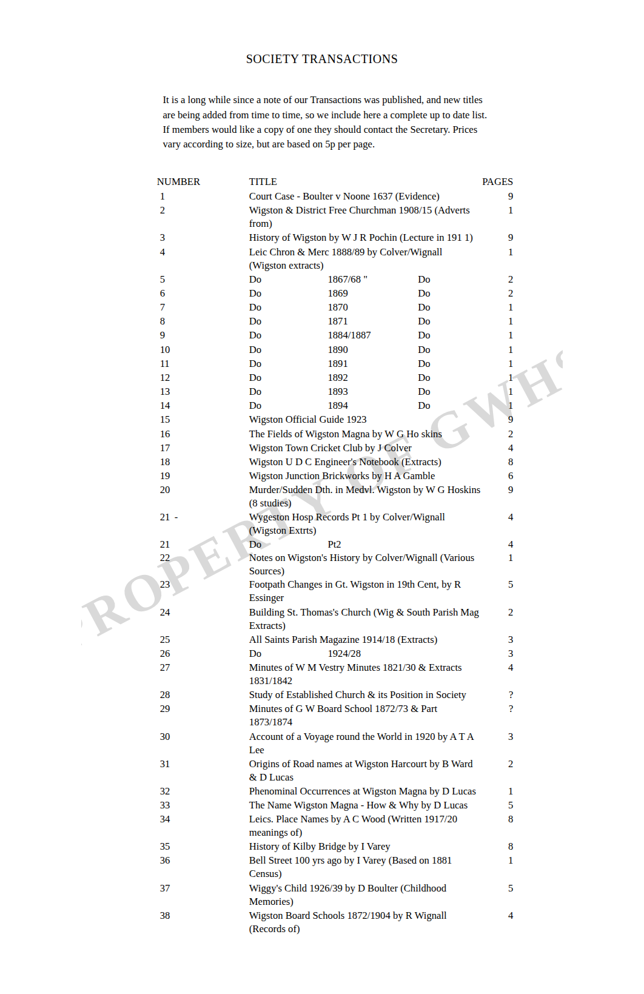PROPERTY OF GWHS
SOCIETY TRANSACTIONS
It is a long while since a note of our Transactions was published, and new titles are being added from time to time, so we include here a complete up to date list. If members would like a copy of one they should contact the Secretary. Prices vary according to size, but are based on 5p per page.
| NUMBER | TITLE | PAGES |
| --- | --- | --- |
| 1 | Court Case - Boulter v Noone 1637 (Evidence) | 9 |
| 2 | Wigston & District Free Churchman 1908/15 (Adverts from) | 1 |
| 3 | History of Wigston by W J R Pochin (Lecture in 191 1) | 9 |
| 4 | Leic Chron & Merc 1888/89 by Colver/Wignall (Wigston extracts) | 1 |
| 5 | Do 1867/68 " Do | 2 |
| 6 | Do 1869 Do | 2 |
| 7 | Do 1870 Do | 1 |
| 8 | Do 1871 Do | 1 |
| 9 | Do 1884/1887 Do | 1 |
| 10 | Do 1890 Do | 1 |
| 11 | Do 1891 Do | 1 |
| 12 | Do 1892 Do | 1 |
| 13 | Do 1893 Do | 1 |
| 14 | Do 1894 Do | 1 |
| 15 | Wigston Official Guide 1923 | 9 |
| 16 | The Fields of Wigston Magna by W G Ho skins | 2 |
| 17 | Wigston Town Cricket Club by J Colver | 4 |
| 18 | Wigston U D C Engineer's Notebook (Extracts) | 8 |
| 19 | Wigston Junction Brickworks by H A Gamble | 6 |
| 20 | Murder/Sudden Dth. in Medvl. Wigston by W G Hoskins (8 studies) | 9 |
| - 21 | Wygeston Hosp Records Pt 1 by Colver/Wignall (Wigston Extrts) | 4 |
| 21 | Do Pt2 | 4 |
| 22 | Notes on Wigston's History by Colver/Wignall (Various Sources) | 1 |
| 23 | Footpath Changes in Gt. Wigston in 19th Cent, by R Essinger | 5 |
| 24 | Building St. Thomas's Church (Wig & South Parish Mag Extracts) | 2 |
| 25 | All Saints Parish Magazine 1914/18 (Extracts) | 3 |
| 26 | Do 1924/28 | 3 |
| 27 | Minutes of W M Vestry Minutes 1821/30 & Extracts 1831/1842 | 4 |
| 28 | Study of Established Church & its Position in Society | ? |
| 29 | Minutes of G W Board School 1872/73 & Part 1873/1874 | ? |
| 30 | Account of a Voyage round the World in 1920 by A T A Lee | 3 |
| 31 | Origins of Road names at Wigston Harcourt by B Ward & D Lucas | 2 |
| 32 | Phenominal Occurrences at Wigston Magna by D Lucas | 1 |
| 33 | The Name Wigston Magna - How & Why by D Lucas | 5 |
| 34 | Leics. Place Names by A C Wood (Written 1917/20 meanings of) | 8 |
| 35 | History of Kilby Bridge by I Varey | 8 |
| 36 | Bell Street 100 yrs ago by I Varey (Based on 1881 Census) | 1 |
| 37 | Wiggy's Child 1926/39 by D Boulter (Childhood Memories) | 5 |
| 38 | Wigston Board Schools 1872/1904 by R Wignall (Records of) | 4 |